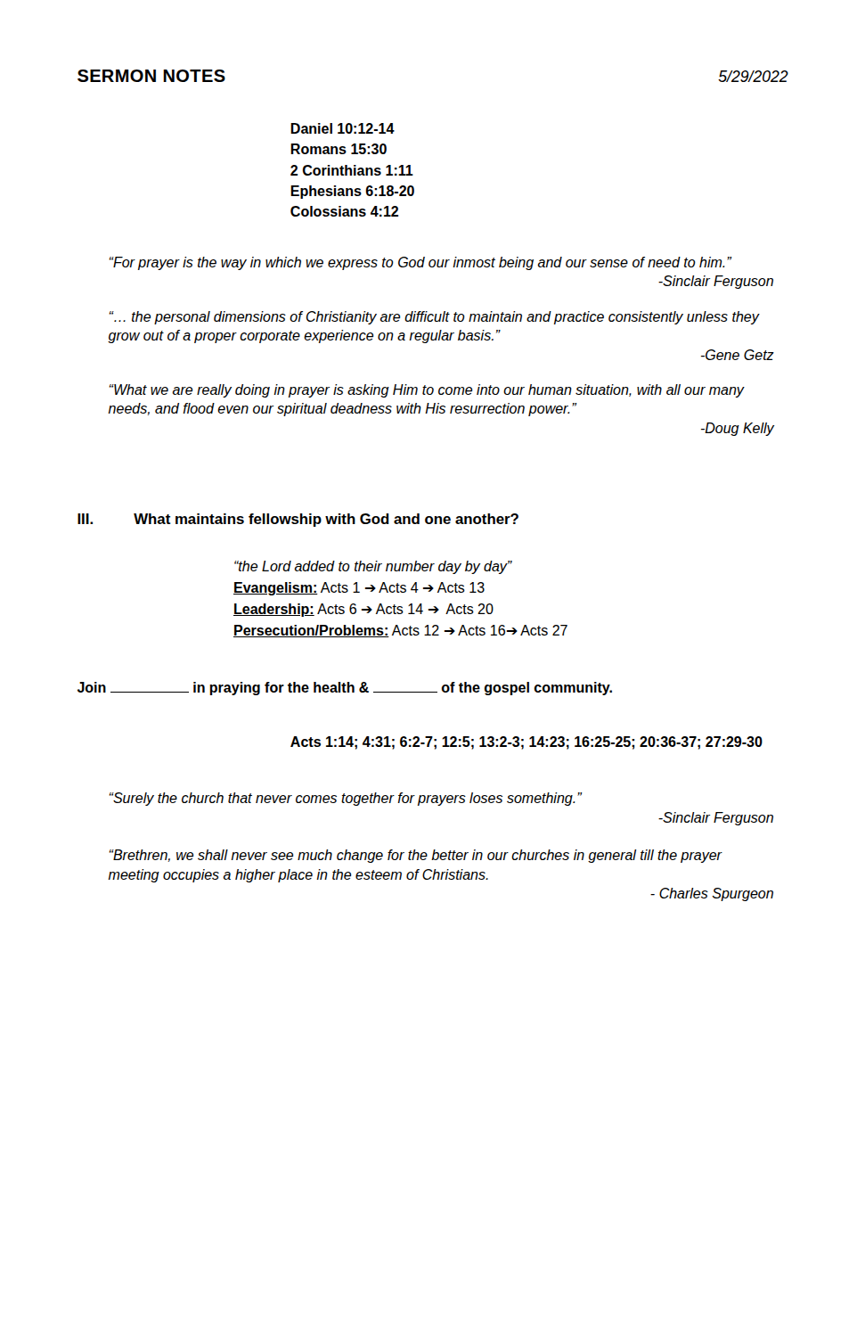SERMON NOTES
5/29/2022
Daniel 10:12-14
Romans 15:30
2 Corinthians 1:11
Ephesians 6:18-20
Colossians 4:12
“For prayer is the way in which we express to God our inmost being and our sense of need to him.” -Sinclair Ferguson
“… the personal dimensions of Christianity are difficult to maintain and practice consistently unless they grow out of a proper corporate experience on a regular basis.” -Gene Getz
“What we are really doing in prayer is asking Him to come into our human situation, with all our many needs, and flood even our spiritual deadness with His resurrection power.” -Doug Kelly
III. What maintains fellowship with God and one another?
“the Lord added to their number day by day”
Evangelism: Acts 1 ➔ Acts 4 ➔ Acts 13
Leadership: Acts 6 ➔ Acts 14 ➔ Acts 20
Persecution/Problems: Acts 12 ➔ Acts 16➔ Acts 27
Join in praying for the health & of the gospel community.
Acts 1:14; 4:31; 6:2-7; 12:5; 13:2-3; 14:23; 16:25-25; 20:36-37; 27:29-30
“Surely the church that never comes together for prayers loses something.” -Sinclair Ferguson
“Brethren, we shall never see much change for the better in our churches in general till the prayer meeting occupies a higher place in the esteem of Christians. - Charles Spurgeon